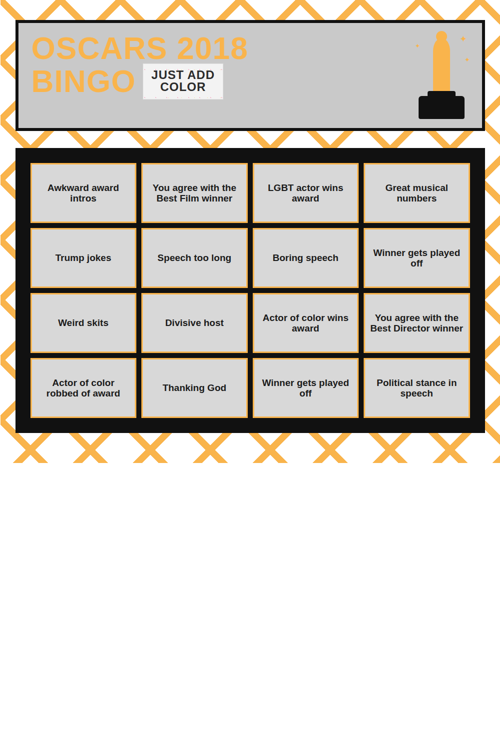Oscars 2018 Bingo Just Add Color
✦ ✦ ✦
Oscars 2018 Bingo card
| Awkward award intros | You agree with the Best Film winner | LGBT actor wins award | Great musical numbers |
| Trump jokes | Speech too long | Boring speech | Winner gets played off |
| Weird skits | Divisive host | Actor of color wins award | You agree with the Best Director winner |
| Actor of color robbed of award | Thanking God | Winner gets played off | Political stance in speech |